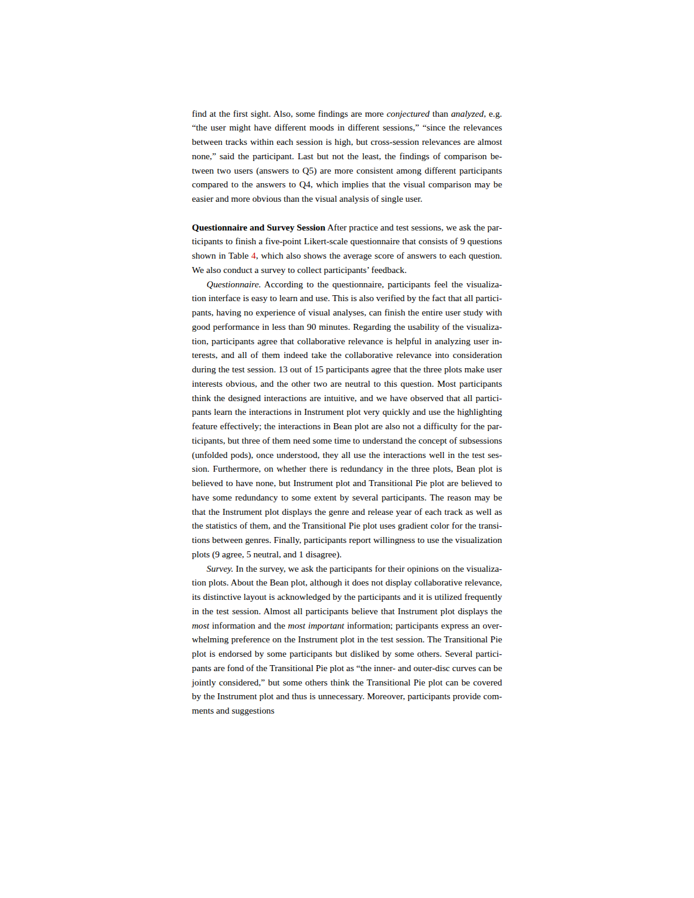find at the first sight. Also, some findings are more conjectured than analyzed, e.g. “the user might have different moods in different sessions,” “since the relevances between tracks within each session is high, but cross-session relevances are almost none,” said the participant. Last but not the least, the findings of comparison between two users (answers to Q5) are more consistent among different participants compared to the answers to Q4, which implies that the visual comparison may be easier and more obvious than the visual analysis of single user.
Questionnaire and Survey Session After practice and test sessions, we ask the participants to finish a five-point Likert-scale questionnaire that consists of 9 questions shown in Table 4, which also shows the average score of answers to each question. We also conduct a survey to collect participants’ feedback.
Questionnaire. According to the questionnaire, participants feel the visualization interface is easy to learn and use. This is also verified by the fact that all participants, having no experience of visual analyses, can finish the entire user study with good performance in less than 90 minutes. Regarding the usability of the visualization, participants agree that collaborative relevance is helpful in analyzing user interests, and all of them indeed take the collaborative relevance into consideration during the test session. 13 out of 15 participants agree that the three plots make user interests obvious, and the other two are neutral to this question. Most participants think the designed interactions are intuitive, and we have observed that all participants learn the interactions in Instrument plot very quickly and use the highlighting feature effectively; the interactions in Bean plot are also not a difficulty for the participants, but three of them need some time to understand the concept of subsessions (unfolded pods), once understood, they all use the interactions well in the test session. Furthermore, on whether there is redundancy in the three plots, Bean plot is believed to have none, but Instrument plot and Transitional Pie plot are believed to have some redundancy to some extent by several participants. The reason may be that the Instrument plot displays the genre and release year of each track as well as the statistics of them, and the Transitional Pie plot uses gradient color for the transitions between genres. Finally, participants report willingness to use the visualization plots (9 agree, 5 neutral, and 1 disagree).
Survey. In the survey, we ask the participants for their opinions on the visualization plots. About the Bean plot, although it does not display collaborative relevance, its distinctive layout is acknowledged by the participants and it is utilized frequently in the test session. Almost all participants believe that Instrument plot displays the most information and the most important information; participants express an overwhelming preference on the Instrument plot in the test session. The Transitional Pie plot is endorsed by some participants but disliked by some others. Several participants are fond of the Transitional Pie plot as “the inner- and outer-disc curves can be jointly considered,” but some others think the Transitional Pie plot can be covered by the Instrument plot and thus is unnecessary. Moreover, participants provide comments and suggestions